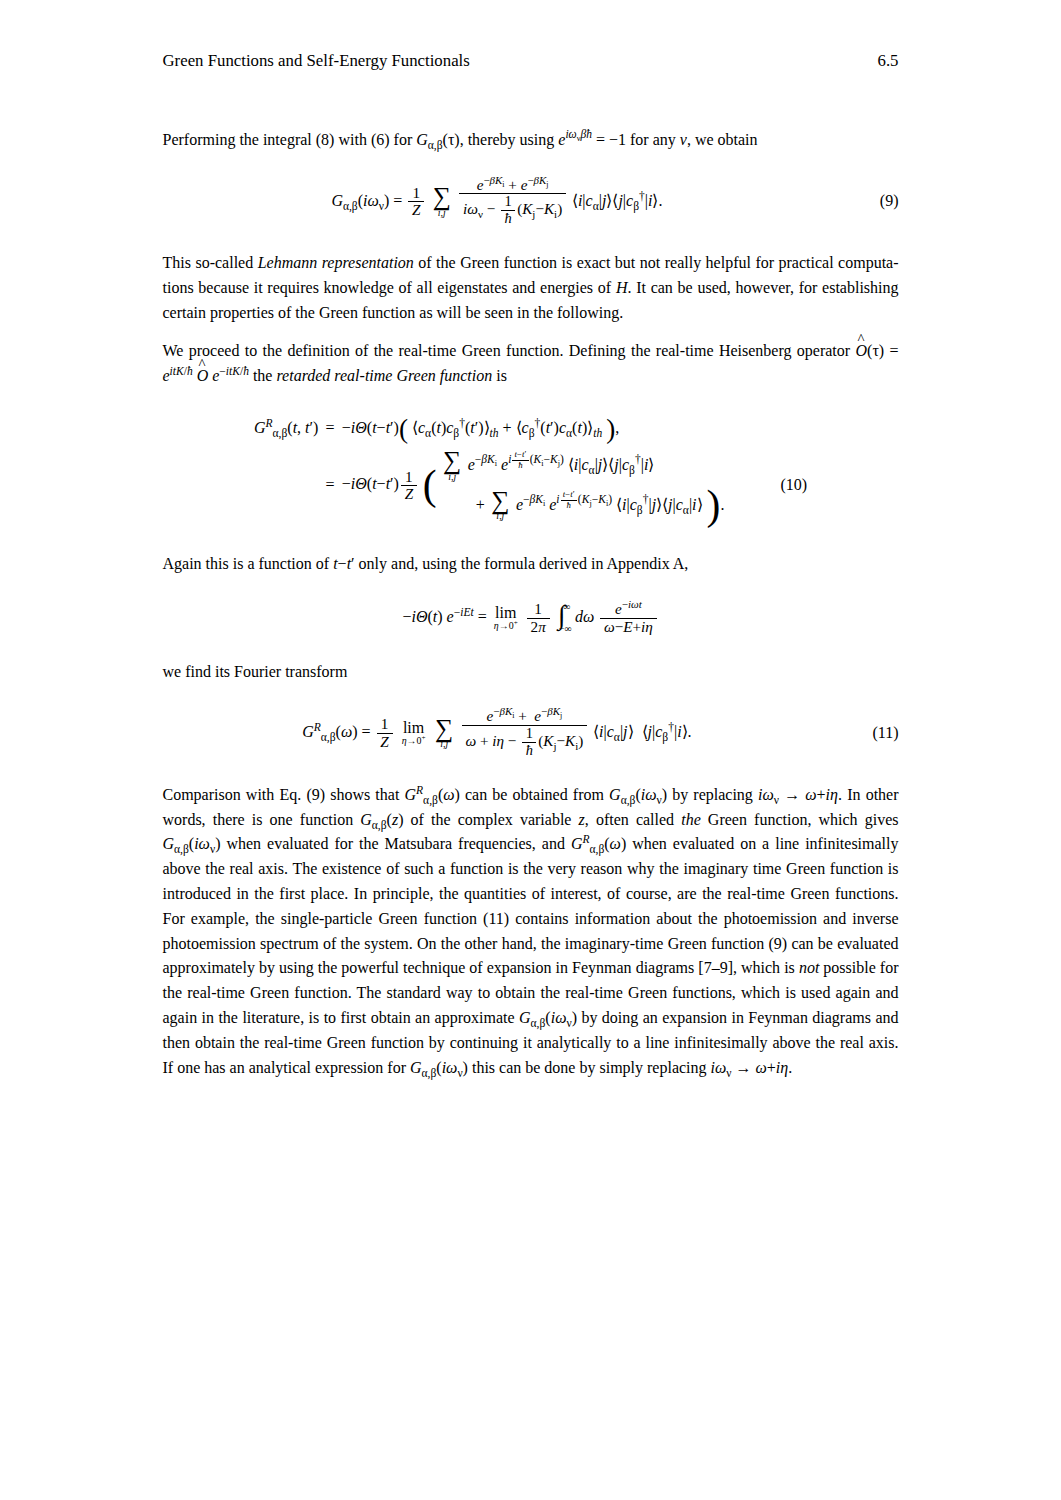Green Functions and Self-Energy Functionals 6.5
Performing the integral (8) with (6) for Gα,β(τ), thereby using eiωνβħ = −1 for any ν, we obtain
Gα,β(iων) = 1 Z ∑i,j e−βKi + e−βKj iων − 1 ħ(Kj−Ki) ⟨i|cα|j⟩⟨j|cβ†|i⟩.
(9)
This so-called Lehmann representation of the Green function is exact but not really helpful for practical computations because it requires knowledge of all eigenstates and energies of H. It can be used, however, for establishing certain properties of the Green function as will be seen in the following.
We proceed to the definition of the real-time Green function. Defining the real-time Heisenberg operator O(τ) = eitK/ħ O e−itK/ħ the retarded real-time Green function is
GRα,β(t, t′)
=
−iΘ(t−t′)( ⟨cα(t)cβ†(t′)⟩th + ⟨cβ†(t′)cα(t)⟩th ),
=
−iΘ(t−t′)1 Z ( ∑i,j e−βKi eit−t′ħ(Ki−Kj) ⟨i|cα|j⟩⟨j|cβ†|i⟩ + ∑i,j e−βKi eit−t′ħ(Kj−Ki) ⟨i|cβ†|j⟩⟨j|cα|i⟩ ).
(10)
Again this is a function of t−t′ only and, using the formula derived in Appendix A,
−iΘ(t) e−iEt = lim η→0+ 12π ∞∫−∞ dω e−iωt ω−E+iη
we find its Fourier transform
GRα,β(ω) = 1 Z lim η→0+ ∑i,j e−βKi + e−βKj ω + iη − 1 ħ(Kj−Ki) ⟨i|cα|j⟩ ⟨j|cβ†|i⟩.
(11)
Comparison with Eq. (9) shows that GRα,β(ω) can be obtained from Gα,β(iων) by replacing iων → ω+iη. In other words, there is one function Gα,β(z) of the complex variable z, often called the Green function, which gives Gα,β(iων) when evaluated for the Matsubara frequencies, and GRα,β(ω) when evaluated on a line infinitesimally above the real axis. The existence of such a function is the very reason why the imaginary time Green function is introduced in the first place. In principle, the quantities of interest, of course, are the real-time Green functions. For example, the single-particle Green function (11) contains information about the photoemission and inverse photoemission spectrum of the system. On the other hand, the imaginary-time Green function (9) can be evaluated approximately by using the powerful technique of expansion in Feynman diagrams [7–9], which is not possible for the real-time Green function. The standard way to obtain the real-time Green functions, which is used again and again in the literature, is to first obtain an approximate Gα,β(iων) by doing an expansion in Feynman diagrams and then obtain the real-time Green function by continuing it analytically to a line infinitesimally above the real axis. If one has an analytical expression for Gα,β(iων) this can be done by simply replacing iων → ω+iη.